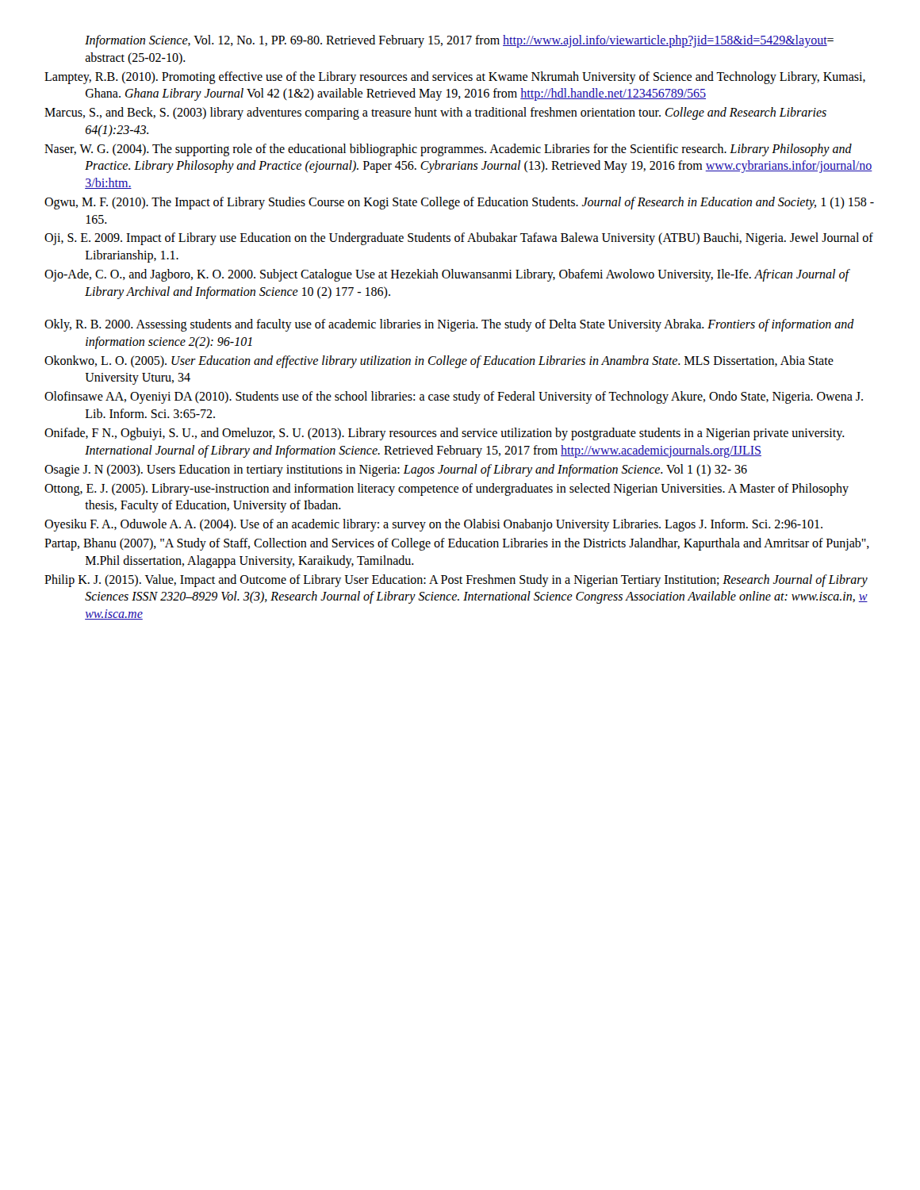Information Science, Vol. 12, No. 1, PP. 69-80. Retrieved February 15, 2017 from http://www.ajol.info/viewarticle.php?jid=158&id=5429&layout= abstract (25-02-10).
Lamptey, R.B. (2010). Promoting effective use of the Library resources and services at Kwame Nkrumah University of Science and Technology Library, Kumasi, Ghana. Ghana Library Journal Vol 42 (1&2) available Retrieved May 19, 2016 from http://hdl.handle.net/123456789/565
Marcus, S., and Beck, S. (2003) library adventures comparing a treasure hunt with a traditional freshmen orientation tour. College and Research Libraries 64(1):23-43.
Naser, W. G. (2004). The supporting role of the educational bibliographic programmes. Academic Libraries for the Scientific research. Library Philosophy and Practice. Library Philosophy and Practice (ejournal). Paper 456. Cybrarians Journal (13). Retrieved May 19, 2016 from www.cybrarians.infor/journal/no3/bi:htm.
Ogwu, M. F. (2010). The Impact of Library Studies Course on Kogi State College of Education Students. Journal of Research in Education and Society, 1 (1) 158 - 165.
Oji, S. E. 2009. Impact of Library use Education on the Undergraduate Students of Abubakar Tafawa Balewa University (ATBU) Bauchi, Nigeria. Jewel Journal of Librarianship, 1.1.
Ojo-Ade, C. O., and Jagboro, K. O. 2000. Subject Catalogue Use at Hezekiah Oluwansanmi Library, Obafemi Awolowo University, Ile-Ife. African Journal of Library Archival and Information Science 10 (2) 177 - 186).
Okly, R. B. 2000. Assessing students and faculty use of academic libraries in Nigeria. The study of Delta State University Abraka. Frontiers of information and information science 2(2): 96-101
Okonkwo, L. O. (2005). User Education and effective library utilization in College of Education Libraries in Anambra State. MLS Dissertation, Abia State University Uturu, 34
Olofinsawe AA, Oyeniyi DA (2010). Students use of the school libraries: a case study of Federal University of Technology Akure, Ondo State, Nigeria. Owena J. Lib. Inform. Sci. 3:65-72.
Onifade, F N., Ogbuiyi, S. U., and Omeluzor, S. U. (2013). Library resources and service utilization by postgraduate students in a Nigerian private university. International Journal of Library and Information Science. Retrieved February 15, 2017 from http://www.academicjournals.org/IJLIS
Osagie J. N (2003). Users Education in tertiary institutions in Nigeria: Lagos Journal of Library and Information Science. Vol 1 (1) 32- 36
Ottong, E. J. (2005). Library-use-instruction and information literacy competence of undergraduates in selected Nigerian Universities. A Master of Philosophy thesis, Faculty of Education, University of Ibadan.
Oyesiku F. A., Oduwole A. A. (2004). Use of an academic library: a survey on the Olabisi Onabanjo University Libraries. Lagos J. Inform. Sci. 2:96-101.
Partap, Bhanu (2007), "A Study of Staff, Collection and Services of College of Education Libraries in the Districts Jalandhar, Kapurthala and Amritsar of Punjab", M.Phil dissertation, Alagappa University, Karaikudy, Tamilnadu.
Philip K. J. (2015). Value, Impact and Outcome of Library User Education: A Post Freshmen Study in a Nigerian Tertiary Institution; Research Journal of Library Sciences ISSN 2320–8929 Vol. 3(3), Research Journal of Library Science. International Science Congress Association Available online at: www.isca.in, www.isca.me